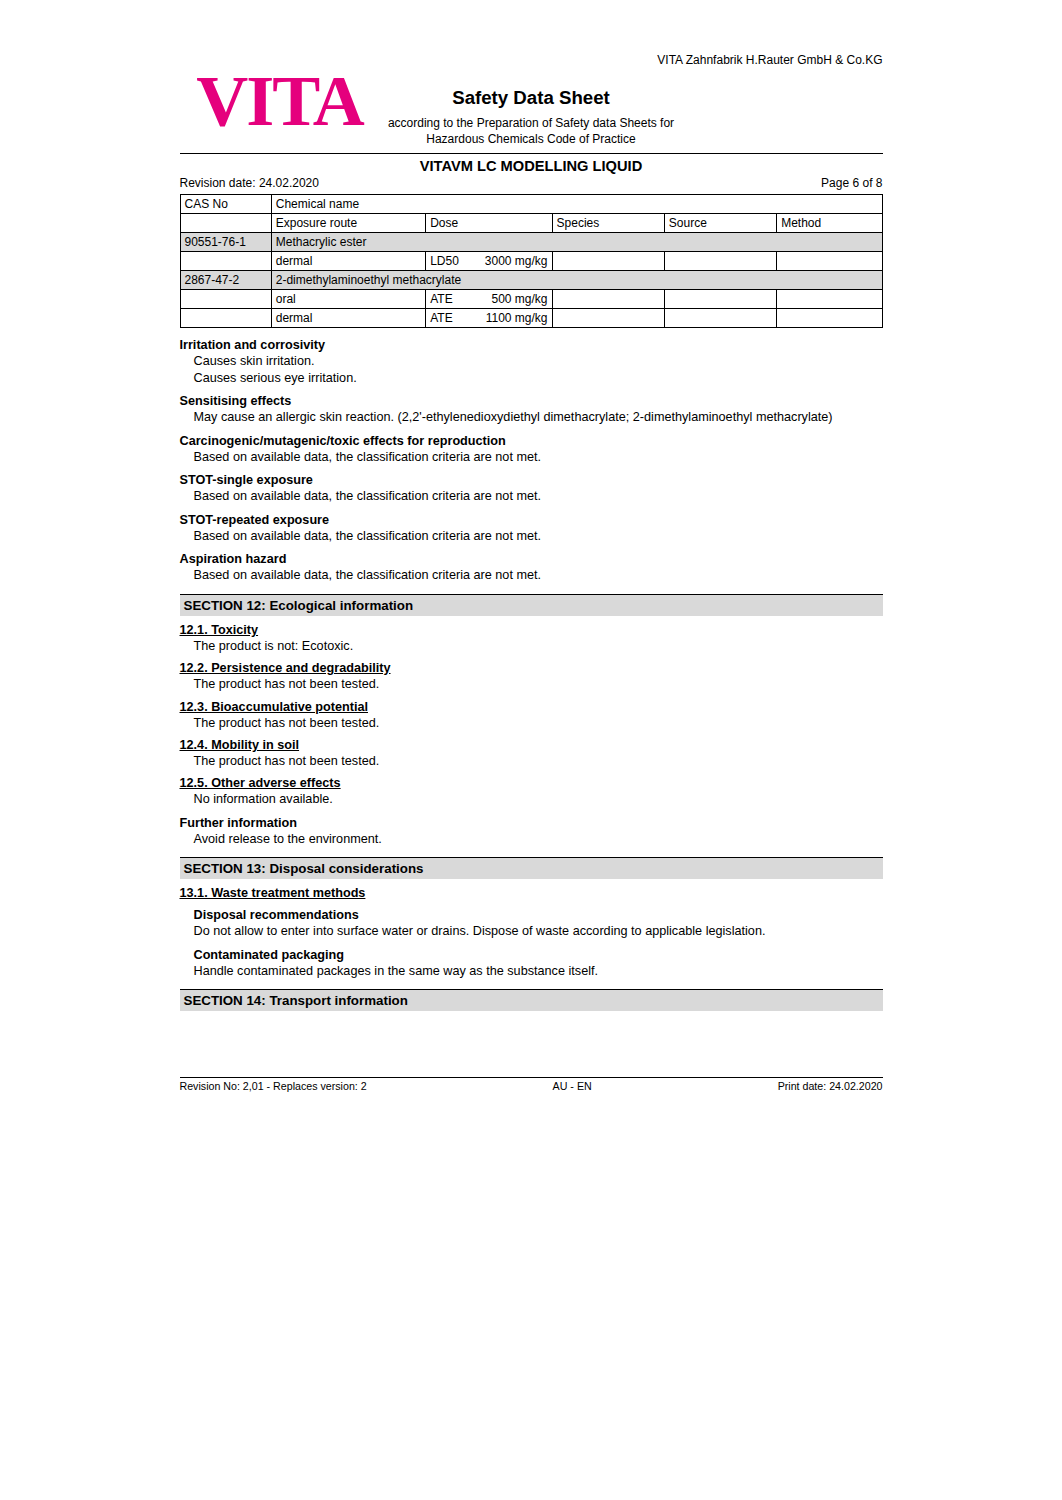VITA Zahnfabrik H.Rauter GmbH & Co.KG
VITA
Safety Data Sheet
according to the Preparation of Safety data Sheets for
Hazardous Chemicals Code of Practice
VITAVM LC MODELLING LIQUID
Revision date: 24.02.2020 Page 6 of 8
| CAS No | Chemical name |
| | Exposure route | Dose | Species | Source | Method |
| 90551-76-1 | Methacrylic ester |
| | dermal | LD50 3000 mg/kg | | | |
| 2867-47-2 | 2-dimethylaminoethyl methacrylate |
| | oral | ATE 500 mg/kg | | | |
| | dermal | ATE 1100 mg/kg | | | |
Irritation and corrosivity
Causes skin irritation.
Causes serious eye irritation.
Sensitising effects
May cause an allergic skin reaction. (2,2'-ethylenedioxydiethyl dimethacrylate; 2-dimethylaminoethyl methacrylate)
Carcinogenic/mutagenic/toxic effects for reproduction
Based on available data, the classification criteria are not met.
STOT-single exposure
Based on available data, the classification criteria are not met.
STOT-repeated exposure
Based on available data, the classification criteria are not met.
Aspiration hazard
Based on available data, the classification criteria are not met.
SECTION 12: Ecological information
12.1. Toxicity
The product is not: Ecotoxic.
12.2. Persistence and degradability
The product has not been tested.
12.3. Bioaccumulative potential
The product has not been tested.
12.4. Mobility in soil
The product has not been tested.
12.5. Other adverse effects
No information available.
Further information
Avoid release to the environment.
SECTION 13: Disposal considerations
13.1. Waste treatment methods
Disposal recommendations
Do not allow to enter into surface water or drains. Dispose of waste according to applicable legislation.
Contaminated packaging
Handle contaminated packages in the same way as the substance itself.
SECTION 14: Transport information
Revision No: 2,01 - Replaces version: 2 AU - EN Print date: 24.02.2020